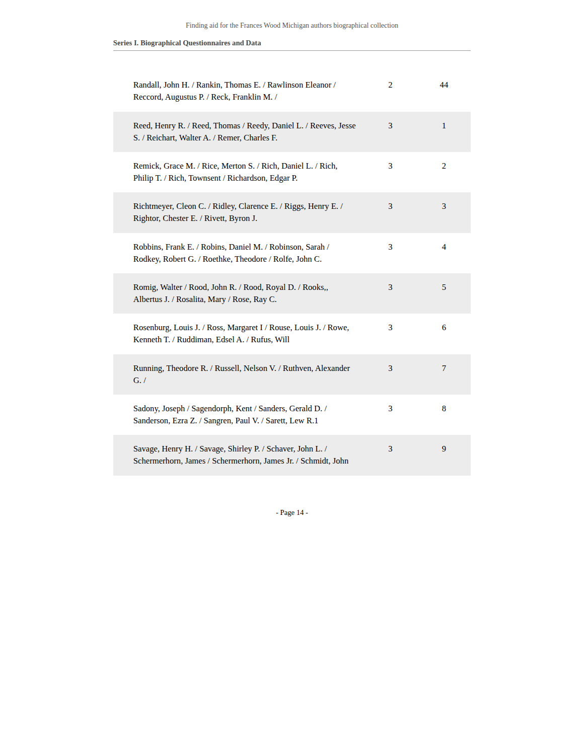Finding aid for the Frances Wood Michigan authors biographical collection
Series I. Biographical Questionnaires and Data
| Randall, John H. / Rankin, Thomas E. / Rawlinson Eleanor / Reccord, Augustus P. / Reck, Franklin M. / | 2 | 44 |
| Reed, Henry R. / Reed, Thomas / Reedy, Daniel L. / Reeves, Jesse S. / Reichart, Walter A. / Remer, Charles F. | 3 | 1 |
| Remick, Grace M. / Rice, Merton S. / Rich, Daniel L. / Rich, Philip T. / Rich, Townsent / Richardson, Edgar P. | 3 | 2 |
| Richtmeyer, Cleon C. / Ridley, Clarence E. / Riggs, Henry E. / Rightor, Chester E. / Rivett, Byron J. | 3 | 3 |
| Robbins, Frank E. / Robins, Daniel M. / Robinson, Sarah / Rodkey, Robert G. / Roethke, Theodore / Rolfe, John C. | 3 | 4 |
| Romig, Walter / Rood, John R. / Rood, Royal D. / Rooks,, Albertus J. / Rosalita, Mary / Rose, Ray C. | 3 | 5 |
| Rosenburg, Louis J. / Ross, Margaret I / Rouse, Louis J. / Rowe, Kenneth T. / Ruddiman, Edsel A. / Rufus, Will | 3 | 6 |
| Running, Theodore R. / Russell, Nelson V. / Ruthven, Alexander G. / | 3 | 7 |
| Sadony, Joseph / Sagendorph, Kent / Sanders, Gerald D. / Sanderson, Ezra Z. / Sangren, Paul V. / Sarett, Lew R.1 | 3 | 8 |
| Savage, Henry H. / Savage, Shirley P. / Schaver, John L. / Schermerhorn, James / Schermerhorn, James Jr. / Schmidt, John | 3 | 9 |
- Page 14 -